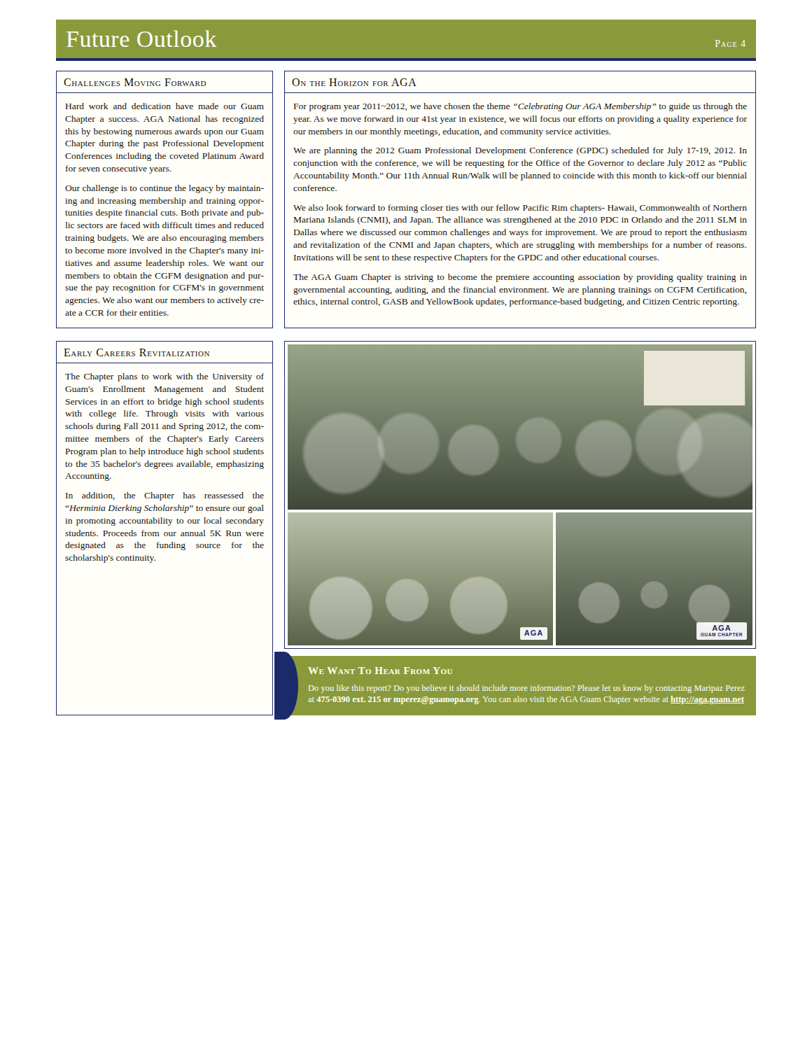Future Outlook
Page 4
Challenges Moving Forward
Hard work and dedication have made our Guam Chapter a success. AGA National has recognized this by bestowing numerous awards upon our Guam Chapter during the past Professional Development Conferences including the coveted Platinum Award for seven consecutive years.
Our challenge is to continue the legacy by maintaining and increasing membership and training opportunities despite financial cuts. Both private and public sectors are faced with difficult times and reduced training budgets. We are also encouraging members to become more involved in the Chapter's many initiatives and assume leadership roles. We want our members to obtain the CGFM designation and pursue the pay recognition for CGFM's in government agencies. We also want our members to actively create a CCR for their entities.
On the Horizon for AGA
For program year 2011~2012, we have chosen the theme “Celebrating Our AGA Membership” to guide us through the year. As we move forward in our 41st year in existence, we will focus our efforts on providing a quality experience for our members in our monthly meetings, education, and community service activities.
We are planning the 2012 Guam Professional Development Conference (GPDC) scheduled for July 17-19, 2012. In conjunction with the conference, we will be requesting for the Office of the Governor to declare July 2012 as “Public Accountability Month.” Our 11th Annual Run/Walk will be planned to coincide with this month to kick-off our biennial conference.
We also look forward to forming closer ties with our fellow Pacific Rim chapters- Hawaii, Commonwealth of Northern Mariana Islands (CNMI), and Japan. The alliance was strengthened at the 2010 PDC in Orlando and the 2011 SLM in Dallas where we discussed our common challenges and ways for improvement. We are proud to report the enthusiasm and revitalization of the CNMI and Japan chapters, which are struggling with memberships for a number of reasons. Invitations will be sent to these respective Chapters for the GPDC and other educational courses.
The AGA Guam Chapter is striving to become the premiere accounting association by providing quality training in governmental accounting, auditing, and the financial environment. We are planning trainings on CGFM Certification, ethics, internal control, GASB and YellowBook updates, performance-based budgeting, and Citizen Centric reporting.
Early Careers Revitalization
The Chapter plans to work with the University of Guam's Enrollment Management and Student Services in an effort to bridge high school students with college life. Through visits with various schools during Fall 2011 and Spring 2012, the committee members of the Chapter's Early Careers Program plan to help introduce high school students to the 35 bachelor's degrees available, emphasizing Accounting.
In addition, the Chapter has reassessed the “Herminia Dierking Scholarship” to ensure our goal in promoting accountability to our local secondary students. Proceeds from our annual 5K Run were designated as the funding source for the scholarship's continuity.
AGA
AGAGUAM CHAPTER
We Want To Hear From You
Do you like this report? Do you believe it should include more information? Please let us know by contacting Maripaz Perez at 475-0390 ext. 215 or mperez@guamopa.org. You can also visit the AGA Guam Chapter website at http://aga.guam.net